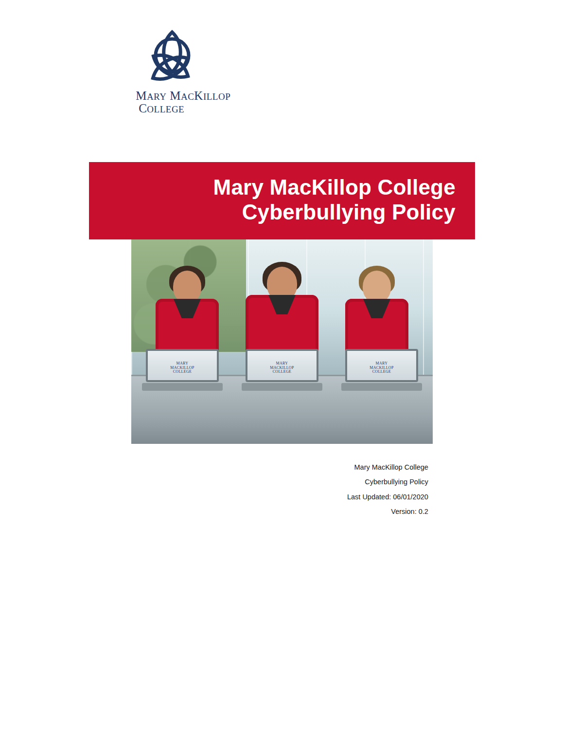MARY MACKILLOP
COLLEGE
Mary MacKillop College
Cyberbullying Policy
MARY MACKILLOP
COLLEGE
MARY MACKILLOP
COLLEGE
MARY MACKILLOP
COLLEGE
Mary MacKillop College
Cyberbullying Policy
Last Updated: 06/01/2020
Version: 0.2